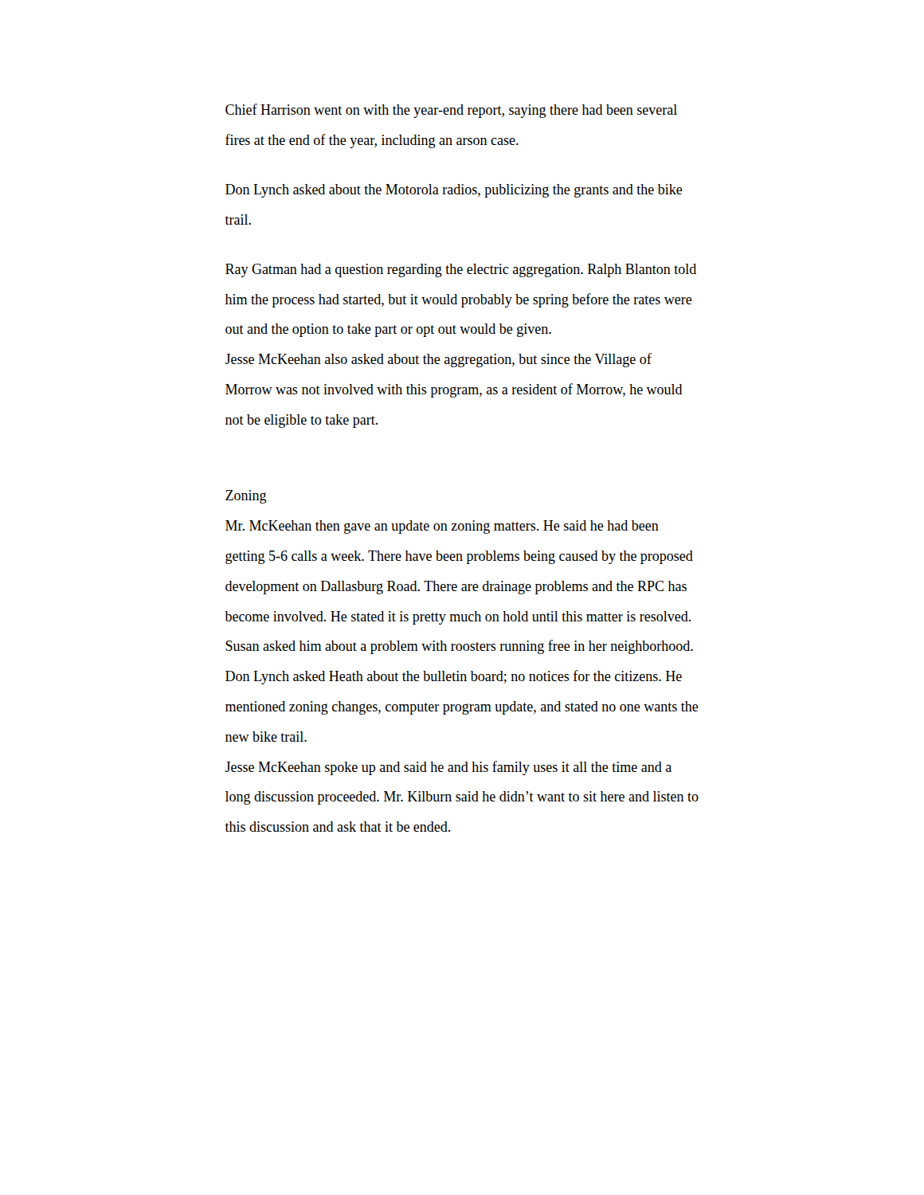Chief Harrison went on with the year-end report, saying there had been several fires at the end of the year, including an arson case.
Don Lynch asked about the Motorola radios, publicizing the grants and the bike trail.
Ray Gatman had a question regarding the electric aggregation. Ralph Blanton told him the process had started, but it would probably be spring before the rates were out and the option to take part or opt out would be given.
Jesse McKeehan also asked about the aggregation, but since the Village of Morrow was not involved with this program, as a resident of Morrow, he would not be eligible to take part.
Zoning
Mr. McKeehan then gave an update on zoning matters. He said he had been getting 5-6 calls a week. There have been problems being caused by the proposed development on Dallasburg Road. There are drainage problems and the RPC has become involved. He stated it is pretty much on hold until this matter is resolved.
Susan asked him about a problem with roosters running free in her neighborhood.
Don Lynch asked Heath about the bulletin board; no notices for the citizens. He mentioned zoning changes, computer program update, and stated no one wants the new bike trail.
Jesse McKeehan spoke up and said he and his family uses it all the time and a long discussion proceeded. Mr. Kilburn said he didn’t want to sit here and listen to this discussion and ask that it be ended.